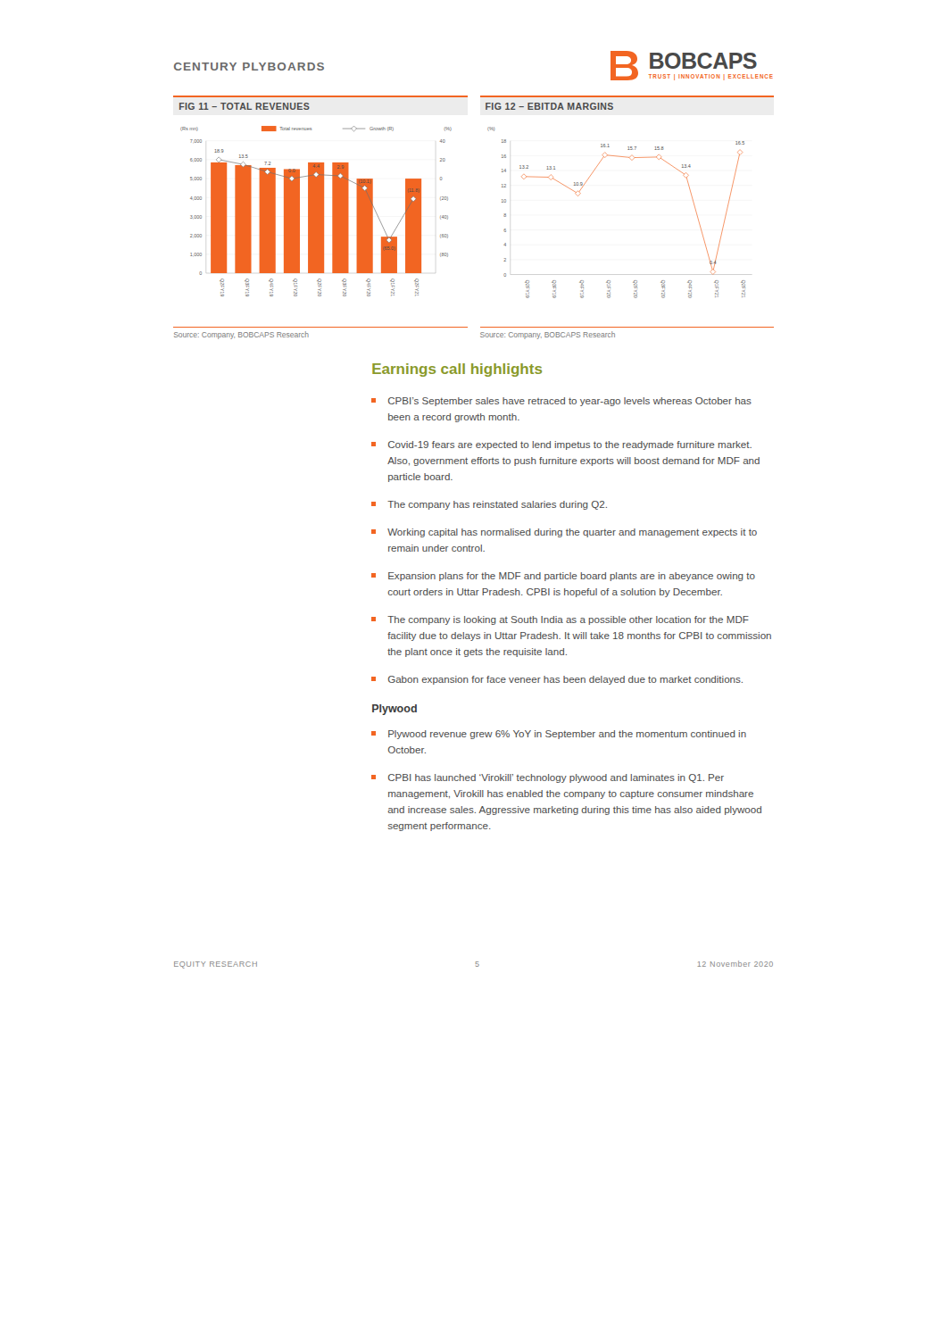Century Plyboards
BOBCAPS
TRUST | INNOVATION | EXCELLENCE
FIG 11 – TOTAL REVENUES
(Rs mn) (%) Total revenues Growth (R) 7,000 6,000 5,000 4,000 3,000 2,000 1,000 0 40 20 0 (20) (40) (60) (80) 18.9 13.5 7.2 0.0 4.4 2.9 (10.1) (65.0) (11.8) Q2FY19 Q3FY19 Q4FY19 Q1FY20 Q2FY20 Q3FY20 Q4FY20 Q1FY21 Q2FY21
Source: Company, BOBCAPS Research
FIG 12 – EBITDA MARGINS
(%) 18 16 14 12 10 8 6 4 2 0 13.2 13.1 10.9 16.1 15.7 15.8 13.4 0.4 16.5 Q2FY19 Q3FY19 Q4FY19 Q1FY20 Q2FY20 Q3FY20 Q4FY20 Q1FY21 Q2FY21
Source: Company, BOBCAPS Research
Earnings call highlights
CPBI’s September sales have retraced to year-ago levels whereas October has been a record growth month.
Covid-19 fears are expected to lend impetus to the readymade furniture market. Also, government efforts to push furniture exports will boost demand for MDF and particle board.
The company has reinstated salaries during Q2.
Working capital has normalised during the quarter and management expects it to remain under control.
Expansion plans for the MDF and particle board plants are in abeyance owing to court orders in Uttar Pradesh. CPBI is hopeful of a solution by December.
The company is looking at South India as a possible other location for the MDF facility due to delays in Uttar Pradesh. It will take 18 months for CPBI to commission the plant once it gets the requisite land.
Gabon expansion for face veneer has been delayed due to market conditions.
Plywood
Plywood revenue grew 6% YoY in September and the momentum continued in October.
CPBI has launched ‘Virokill’ technology plywood and laminates in Q1. Per management, Virokill has enabled the company to capture consumer mindshare and increase sales. Aggressive marketing during this time has also aided plywood segment performance.
EQUITY RESEARCH
5
12 November 2020